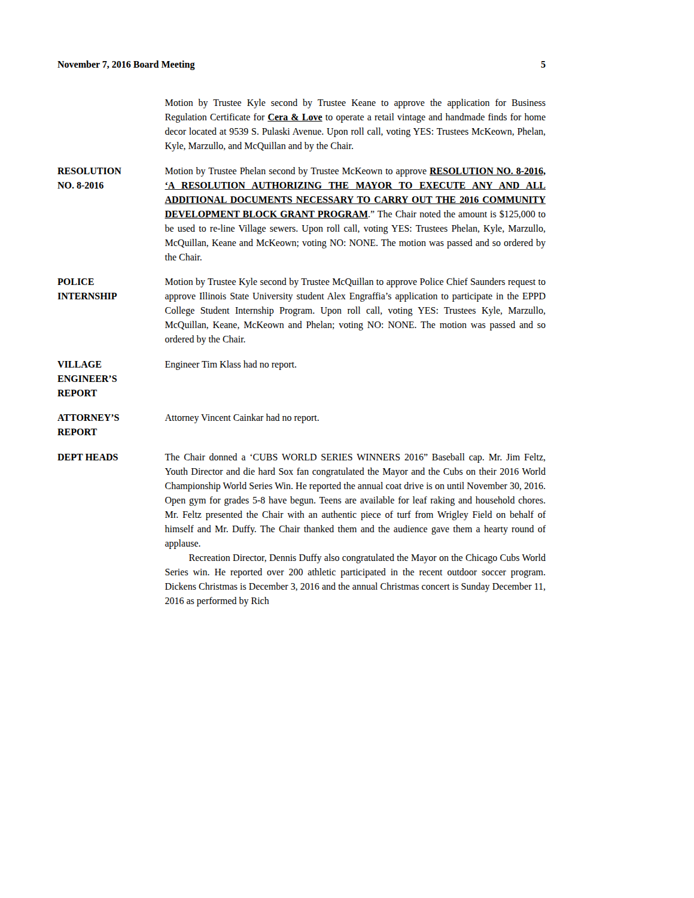November 7, 2016 Board Meeting 5
| | Motion by Trustee Kyle second by Trustee Keane to approve the application for Business Regulation Certificate for Cera & Love to operate a retail vintage and handmade finds for home decor located at 9539 S. Pulaski Avenue. Upon roll call, voting YES: Trustees McKeown, Phelan, Kyle, Marzullo, and McQuillan and by the Chair. |
| RESOLUTION NO. 8-2016 | Motion by Trustee Phelan second by Trustee McKeown to approve RESOLUTION NO. 8-2016, ‘A RESOLUTION AUTHORIZING THE MAYOR TO EXECUTE ANY AND ALL ADDITIONAL DOCUMENTS NECESSARY TO CARRY OUT THE 2016 COMMUNITY DEVELOPMENT BLOCK GRANT PROGRAM .” The Chair noted the amount is $125,000 to be used to re-line Village sewers. Upon roll call, voting YES: Trustees Phelan, Kyle, Marzullo, McQuillan, Keane and McKeown; voting NO: NONE. The motion was passed and so ordered by the Chair. |
| POLICE INTERNSHIP | Motion by Trustee Kyle second by Trustee McQuillan to approve Police Chief Saunders request to approve Illinois State University student Alex Engraffia’s application to participate in the EPPD College Student Internship Program. Upon roll call, voting YES: Trustees Kyle, Marzullo, McQuillan, Keane, McKeown and Phelan; voting NO: NONE. The motion was passed and so ordered by the Chair. |
| VILLAGE ENGINEER’S REPORT | Engineer Tim Klass had no report. |
| ATTORNEY’S REPORT | Attorney Vincent Cainkar had no report. |
| DEPT HEADS | The Chair donned a ‘CUBS WORLD SERIES WINNERS 2016” Baseball cap. Mr. Jim Feltz, Youth Director and die hard Sox fan congratulated the Mayor and the Cubs on their 2016 World Championship World Series Win. He reported the annual coat drive is on until November 30, 2016. Open gym for grades 5-8 have begun. Teens are available for leaf raking and household chores. Mr. Feltz presented the Chair with an authentic piece of turf from Wrigley Field on behalf of himself and Mr. Duffy. The Chair thanked them and the audience gave them a hearty round of applause. Recreation Director, Dennis Duffy also congratulated the Mayor on the Chicago Cubs World Series win. He reported over 200 athletic participated in the recent outdoor soccer program. Dickens Christmas is December 3, 2016 and the annual Christmas concert is Sunday December 11, 2016 as performed by Rich |